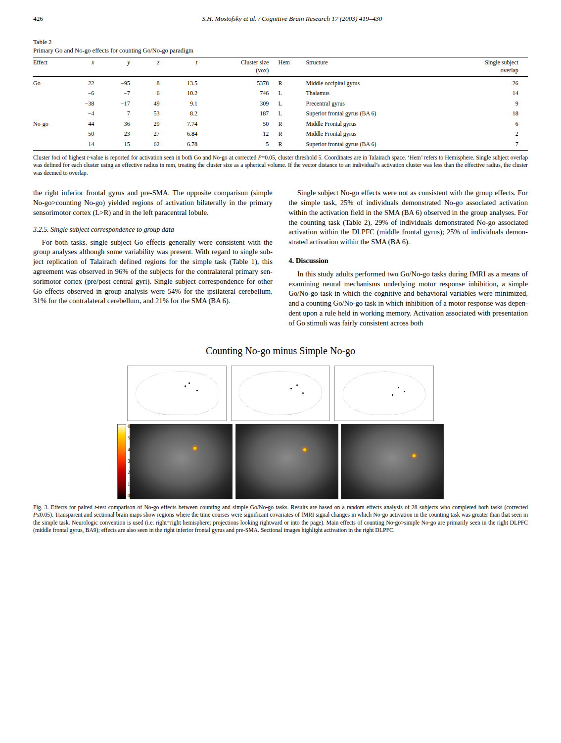426 S.H. Mostofsky et al. / Cognitive Brain Research 17 (2003) 419–430
Table 2 Primary Go and No-go effects for counting Go/No-go paradigm
| Effect | x | y | z | t | Cluster size (vox) | Hem | Structure | Single subject overlap |
| --- | --- | --- | --- | --- | --- | --- | --- | --- |
| Go | 22 | −95 | 8 | 13.5 | 5378 | R | Middle occipital gyrus | 26 |
| | −6 | −7 | 6 | 10.2 | 746 | L | Thalamus | 14 |
| | −38 | −17 | 49 | 9.1 | 309 | L | Precentral gyrus | 9 |
| | −4 | 7 | 53 | 8.2 | 187 | L | Superior frontal gyrus (BA 6) | 18 |
| No-go | 44 | 36 | 29 | 7.74 | 50 | R | Middle Frontal gyrus | 6 |
| | 50 | 23 | 27 | 6.84 | 12 | R | Middle Frontal gyrus | 2 |
| | 14 | 15 | 62 | 6.78 | 5 | R | Superior frontal gyrus (BA 6) | 7 |
Cluster foci of highest t-value is reported for activation seen in both Go and No-go at corrected P=0.05, cluster threshold 5. Coordinates are in Talairach space. ‘Hem’ refers to Hemisphere. Single subject overlap was defined for each cluster using an effective radius in mm, treating the cluster size as a spherical volume. If the vector distance to an individual’s activation cluster was less than the effective radius, the cluster was deemed to overlap.
the right inferior frontal gyrus and pre-SMA. The opposite comparison (simple No-go>counting No-go) yielded regions of activation bilaterally in the primary sensorimotor cortex (L>R) and in the left paracentral lobule.
3.2.5. Single subject correspondence to group data
For both tasks, single subject Go effects generally were consistent with the group analyses although some variability was present. With regard to single subject replication of Talairach defined regions for the simple task (Table 1), this agreement was observed in 96% of the subjects for the contralateral primary sensorimotor cortex (pre/post central gyri). Single subject correspondence for other Go effects observed in group analysis were 54% for the ipsilateral cerebellum, 31% for the contralateral cerebellum, and 21% for the SMA (BA 6).
Single subject No-go effects were not as consistent with the group effects. For the simple task, 25% of individuals demonstrated No-go associated activation within the activation field in the SMA (BA 6) observed in the group analyses. For the counting task (Table 2), 29% of individuals demonstrated No-go associated activation within the DLPFC (middle frontal gyrus); 25% of individuals demonstrated activation within the SMA (BA 6).
4. Discussion
In this study adults performed two Go/No-go tasks during fMRI as a means of examining neural mechanisms underlying motor response inhibition, a simple Go/No-go task in which the cognitive and behavioral variables were minimized, and a counting Go/No-go task in which inhibition of a motor response was dependent upon a rule held in working memory. Activation associated with presentation of Go stimuli was fairly consistent across both
Counting No-go minus Simple No-go
6 5 4 3 2 1 0
Fig. 3. Effects for paired t-test comparison of No-go effects between counting and simple Go/No-go tasks. Results are based on a random effects analysis of 28 subjects who completed both tasks (corrected P≤0.05). Transparent and sectional brain maps show regions where the time courses were significant covariates of fMRI signal changes in which No-go activation in the counting task was greater than that seen in the simple task. Neurologic convention is used (i.e. right=right hemisphere; projections looking rightward or into the page). Main effects of counting No-go>simple No-go are primarily seen in the right DLPFC (middle frontal gyrus, BA9); effects are also seen in the right inferior frontal gyrus and pre-SMA. Sectional images highlight activation in the right DLPFC.